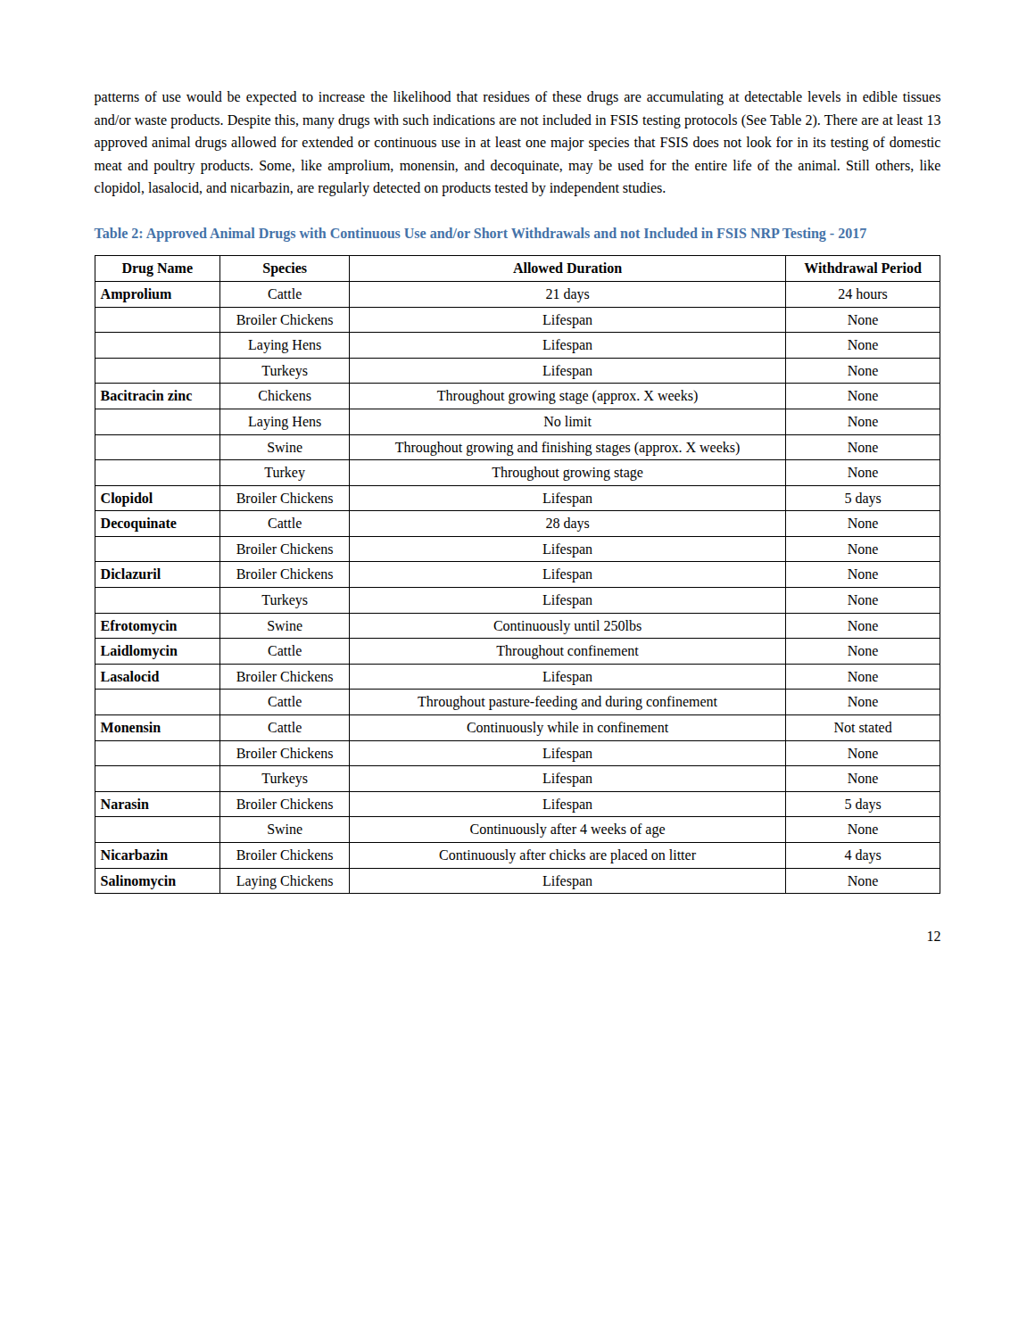patterns of use would be expected to increase the likelihood that residues of these drugs are accumulating at detectable levels in edible tissues and/or waste products. Despite this, many drugs with such indications are not included in FSIS testing protocols (See Table 2). There are at least 13 approved animal drugs allowed for extended or continuous use in at least one major species that FSIS does not look for in its testing of domestic meat and poultry products. Some, like amprolium, monensin, and decoquinate, may be used for the entire life of the animal. Still others, like clopidol, lasalocid, and nicarbazin, are regularly detected on products tested by independent studies.
Table 2: Approved Animal Drugs with Continuous Use and/or Short Withdrawals and not Included in FSIS NRP Testing - 2017
| Drug Name | Species | Allowed Duration | Withdrawal Period |
| --- | --- | --- | --- |
| Amprolium | Cattle | 21 days | 24 hours |
| | Broiler Chickens | Lifespan | None |
| | Laying Hens | Lifespan | None |
| | Turkeys | Lifespan | None |
| Bacitracin zinc | Chickens | Throughout growing stage (approx. X weeks) | None |
| | Laying Hens | No limit | None |
| | Swine | Throughout growing and finishing stages (approx. X weeks) | None |
| | Turkey | Throughout growing stage | None |
| Clopidol | Broiler Chickens | Lifespan | 5 days |
| Decoquinate | Cattle | 28 days | None |
| | Broiler Chickens | Lifespan | None |
| Diclazuril | Broiler Chickens | Lifespan | None |
| | Turkeys | Lifespan | None |
| Efrotomycin | Swine | Continuously until 250lbs | None |
| Laidlomycin | Cattle | Throughout confinement | None |
| Lasalocid | Broiler Chickens | Lifespan | None |
| | Cattle | Throughout pasture-feeding and during confinement | None |
| Monensin | Cattle | Continuously while in confinement | Not stated |
| | Broiler Chickens | Lifespan | None |
| | Turkeys | Lifespan | None |
| Narasin | Broiler Chickens | Lifespan | 5 days |
| | Swine | Continuously after 4 weeks of age | None |
| Nicarbazin | Broiler Chickens | Continuously after chicks are placed on litter | 4 days |
| Salinomycin | Laying Chickens | Lifespan | None |
12